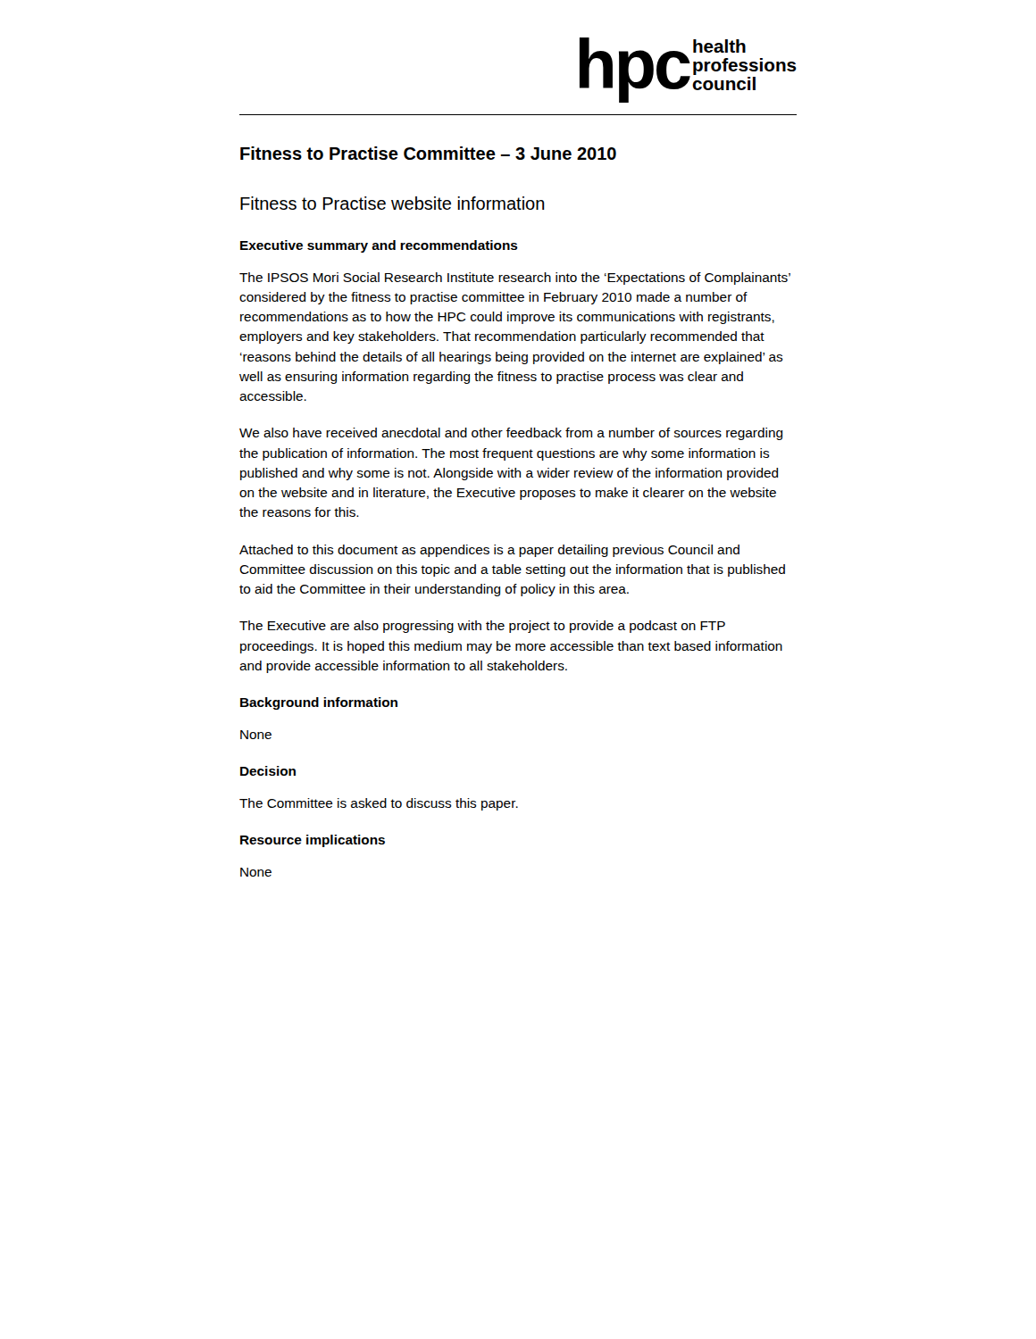hpc health
professions
council
Fitness to Practise Committee – 3 June 2010
Fitness to Practise website information
Executive summary and recommendations
The IPSOS Mori Social Research Institute research into the ‘Expectations of Complainants’ considered by the fitness to practise committee in February 2010 made a number of recommendations as to how the HPC could improve its communications with registrants, employers and key stakeholders. That recommendation particularly recommended that ‘reasons behind the details of all hearings being provided on the internet are explained’ as well as ensuring information regarding the fitness to practise process was clear and accessible.
We also have received anecdotal and other feedback from a number of sources regarding the publication of information. The most frequent questions are why some information is published and why some is not. Alongside with a wider review of the information provided on the website and in literature, the Executive proposes to make it clearer on the website the reasons for this.
Attached to this document as appendices is a paper detailing previous Council and Committee discussion on this topic and a table setting out the information that is published to aid the Committee in their understanding of policy in this area.
The Executive are also progressing with the project to provide a podcast on FTP proceedings. It is hoped this medium may be more accessible than text based information and provide accessible information to all stakeholders.
Background information
None
Decision
The Committee is asked to discuss this paper.
Resource implications
None